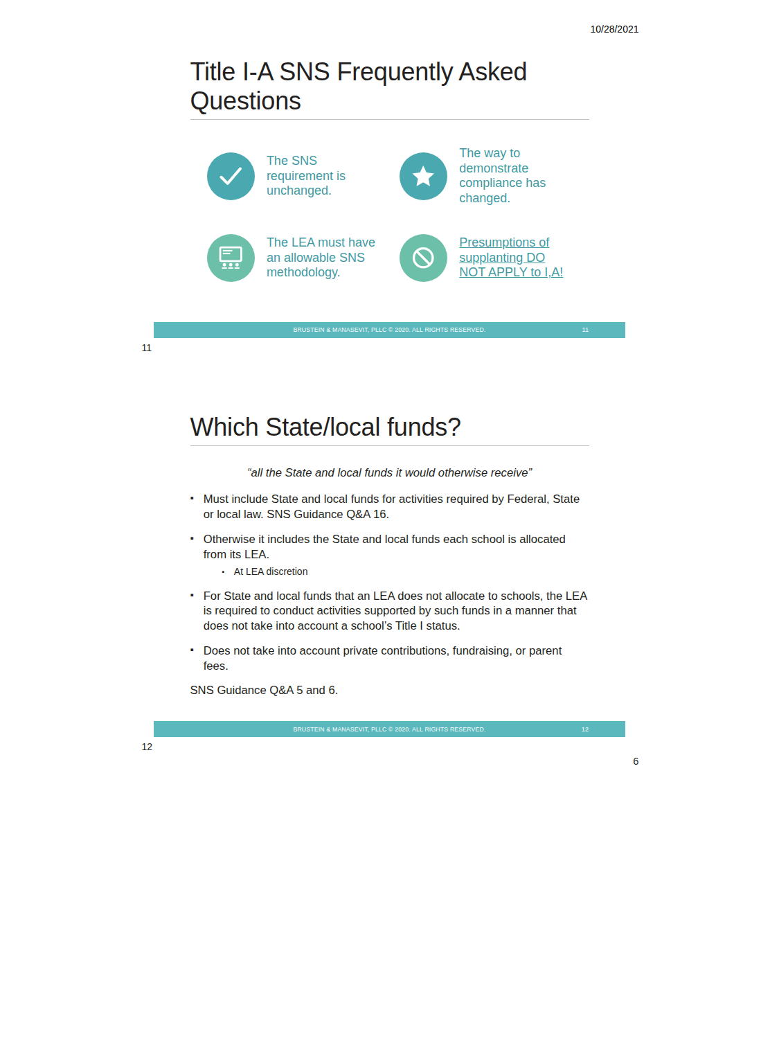10/28/2021
Title I-A SNS Frequently Asked Questions
The SNS requirement is unchanged.
The way to demonstrate compliance has changed.
The LEA must have an allowable SNS methodology.
Presumptions of supplanting DO NOT APPLY to I,A!
BRUSTEIN & MANASEVIT, PLLC © 2020. ALL RIGHTS RESERVED. 11
11
Which State/local funds?
“all the State and local funds it would otherwise receive”
Must include State and local funds for activities required by Federal, State or local law. SNS Guidance Q&A 16.
Otherwise it includes the State and local funds each school is allocated from its LEA.
At LEA discretion
For State and local funds that an LEA does not allocate to schools, the LEA is required to conduct activities supported by such funds in a manner that does not take into account a school’s Title I status.
Does not take into account private contributions, fundraising, or parent fees.
SNS Guidance Q&A 5 and 6.
BRUSTEIN & MANASEVIT, PLLC © 2020. ALL RIGHTS RESERVED. 12
12
6